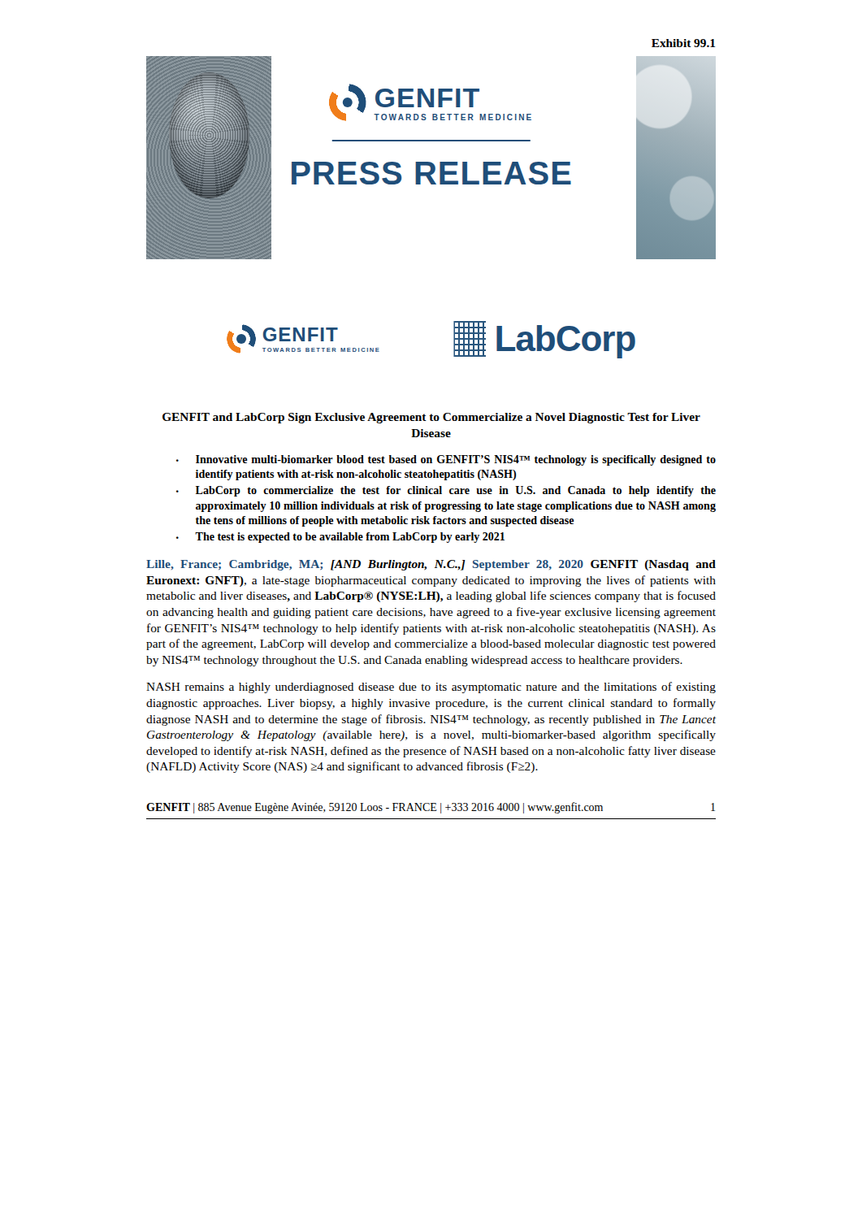Exhibit 99.1
GENFIT
TOWARDS BETTER MEDICINE
PRESS RELEASE
GENFIT
TOWARDS BETTER MEDICINE
LabCorp
GENFIT and LabCorp Sign Exclusive Agreement to Commercialize a Novel Diagnostic Test for Liver Disease
Innovative multi-biomarker blood test based on GENFIT’S NIS4™ technology is specifically designed to identify patients with at-risk non-alcoholic steatohepatitis (NASH)
LabCorp to commercialize the test for clinical care use in U.S. and Canada to help identify the approximately 10 million individuals at risk of progressing to late stage complications due to NASH among the tens of millions of people with metabolic risk factors and suspected disease
The test is expected to be available from LabCorp by early 2021
Lille, France; Cambridge, MA; [AND Burlington, N.C.,] September 28, 2020 GENFIT (Nasdaq and Euronext: GNFT), a late-stage biopharmaceutical company dedicated to improving the lives of patients with metabolic and liver diseases, and LabCorp® (NYSE:LH), a leading global life sciences company that is focused on advancing health and guiding patient care decisions, have agreed to a five-year exclusive licensing agreement for GENFIT’s NIS4™ technology to help identify patients with at-risk non-alcoholic steatohepatitis (NASH). As part of the agreement, LabCorp will develop and commercialize a blood-based molecular diagnostic test powered by NIS4™ technology throughout the U.S. and Canada enabling widespread access to healthcare providers.
NASH remains a highly underdiagnosed disease due to its asymptomatic nature and the limitations of existing diagnostic approaches. Liver biopsy, a highly invasive procedure, is the current clinical standard to formally diagnose NASH and to determine the stage of fibrosis. NIS4™ technology, as recently published in The Lancet Gastroenterology & Hepatology (available here), is a novel, multi-biomarker-based algorithm specifically developed to identify at-risk NASH, defined as the presence of NASH based on a non-alcoholic fatty liver disease (NAFLD) Activity Score (NAS) ≥4 and significant to advanced fibrosis (F≥2).
GENFIT | 885 Avenue Eugène Avinée, 59120 Loos - FRANCE | +333 2016 4000 | www.genfit.com
1